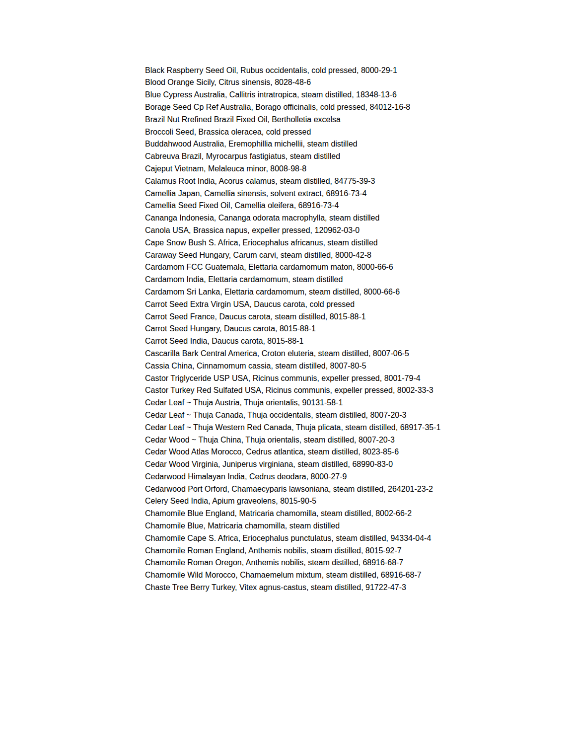Black Raspberry Seed Oil, Rubus occidentalis, cold pressed, 8000-29-1
Blood Orange Sicily, Citrus sinensis, 8028-48-6
Blue Cypress Australia, Callitris intratropica, steam distilled, 18348-13-6
Borage Seed Cp Ref Australia, Borago officinalis, cold pressed, 84012-16-8
Brazil Nut Rrefined Brazil Fixed Oil, Bertholletia excelsa
Broccoli Seed, Brassica oleracea, cold pressed
Buddahwood Australia, Eremophillia michellii, steam distilled
Cabreuva Brazil, Myrocarpus fastigiatus, steam distilled
Cajeput Vietnam, Melaleuca minor, 8008-98-8
Calamus Root India, Acorus calamus, steam distilled, 84775-39-3
Camellia Japan, Camellia sinensis, solvent extract, 68916-73-4
Camellia Seed Fixed Oil, Camellia oleifera, 68916-73-4
Cananga Indonesia, Cananga odorata macrophylla, steam distilled
Canola USA, Brassica napus, expeller pressed, 120962-03-0
Cape Snow Bush S. Africa, Eriocephalus africanus, steam distilled
Caraway Seed Hungary, Carum carvi, steam distilled, 8000-42-8
Cardamom FCC Guatemala, Elettaria cardamomum maton, 8000-66-6
Cardamom India, Elettaria cardamomum, steam distilled
Cardamom Sri Lanka, Elettaria cardamomum, steam distilled, 8000-66-6
Carrot Seed Extra Virgin USA, Daucus carota, cold pressed
Carrot Seed France, Daucus carota, steam distilled, 8015-88-1
Carrot Seed Hungary, Daucus carota, 8015-88-1
Carrot Seed India, Daucus carota, 8015-88-1
Cascarilla Bark Central America, Croton eluteria, steam distilled, 8007-06-5
Cassia China, Cinnamomum cassia, steam distilled, 8007-80-5
Castor Triglyceride USP USA, Ricinus communis, expeller pressed, 8001-79-4
Castor Turkey Red Sulfated USA, Ricinus communis, expeller pressed, 8002-33-3
Cedar Leaf ~ Thuja Austria, Thuja orientalis, 90131-58-1
Cedar Leaf ~ Thuja Canada, Thuja occidentalis, steam distilled, 8007-20-3
Cedar Leaf ~ Thuja Western Red Canada, Thuja plicata, steam distilled, 68917-35-1
Cedar Wood ~ Thuja China, Thuja orientalis, steam distilled, 8007-20-3
Cedar Wood Atlas Morocco, Cedrus atlantica, steam distilled, 8023-85-6
Cedar Wood Virginia, Juniperus virginiana, steam distilled, 68990-83-0
Cedarwood Himalayan India, Cedrus deodara, 8000-27-9
Cedarwood Port Orford, Chamaecyparis lawsoniana, steam distilled, 264201-23-2
Celery Seed India, Apium graveolens, 8015-90-5
Chamomile Blue England, Matricaria chamomilla, steam distilled, 8002-66-2
Chamomile Blue, Matricaria chamomilla, steam distilled
Chamomile Cape S. Africa, Eriocephalus punctulatus, steam distilled, 94334-04-4
Chamomile Roman England, Anthemis nobilis, steam distilled, 8015-92-7
Chamomile Roman Oregon, Anthemis nobilis, steam distilled, 68916-68-7
Chamomile Wild Morocco, Chamaemelum mixtum, steam distilled, 68916-68-7
Chaste Tree Berry Turkey, Vitex agnus-castus, steam distilled, 91722-47-3